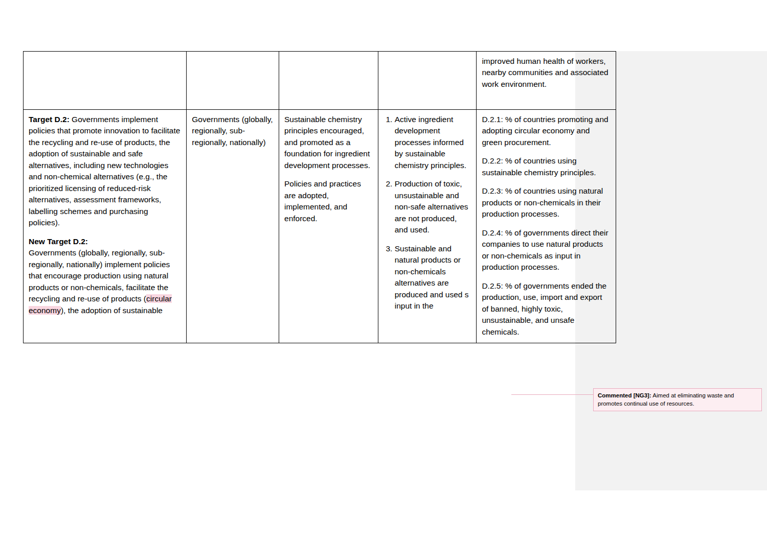| | | | | improved human health of workers, nearby communities and associated work environment. |
| Target D.2: Governments implement policies that promote innovation to facilitate the recycling and re-use of products, the adoption of sustainable and safe alternatives, including new technologies and non-chemical alternatives (e.g., the prioritized licensing of reduced-risk alternatives, assessment frameworks, labelling schemes and purchasing policies). New Target D.2: Governments (globally, regionally, sub-regionally, nationally) implement policies that encourage production using natural products or non-chemicals, facilitate the recycling and re-use of products ( circular economy ), the adoption of sustainable | Governments (globally, regionally, sub-regionally, nationally) | Sustainable chemistry principles encouraged, and promoted as a foundation for ingredient development processes. Policies and practices are adopted, implemented, and enforced. | Active ingredient development processes informed by sustainable chemistry principles. Production of toxic, unsustainable and non-safe alternatives are not produced, and used. Sustainable and natural products or non-chemicals alternatives are produced and used s input in the | D.2.1: % of countries promoting and adopting circular economy and green procurement. D.2.2: % of countries using sustainable chemistry principles. D.2.3: % of countries using natural products or non-chemicals in their production processes. D.2.4: % of governments direct their companies to use natural products or non-chemicals as input in production processes. D.2.5: % of governments ended the production, use, import and export of banned, highly toxic, unsustainable, and unsafe chemicals. |
Commented [NG3]: Aimed at eliminating waste and promotes continual use of resources.